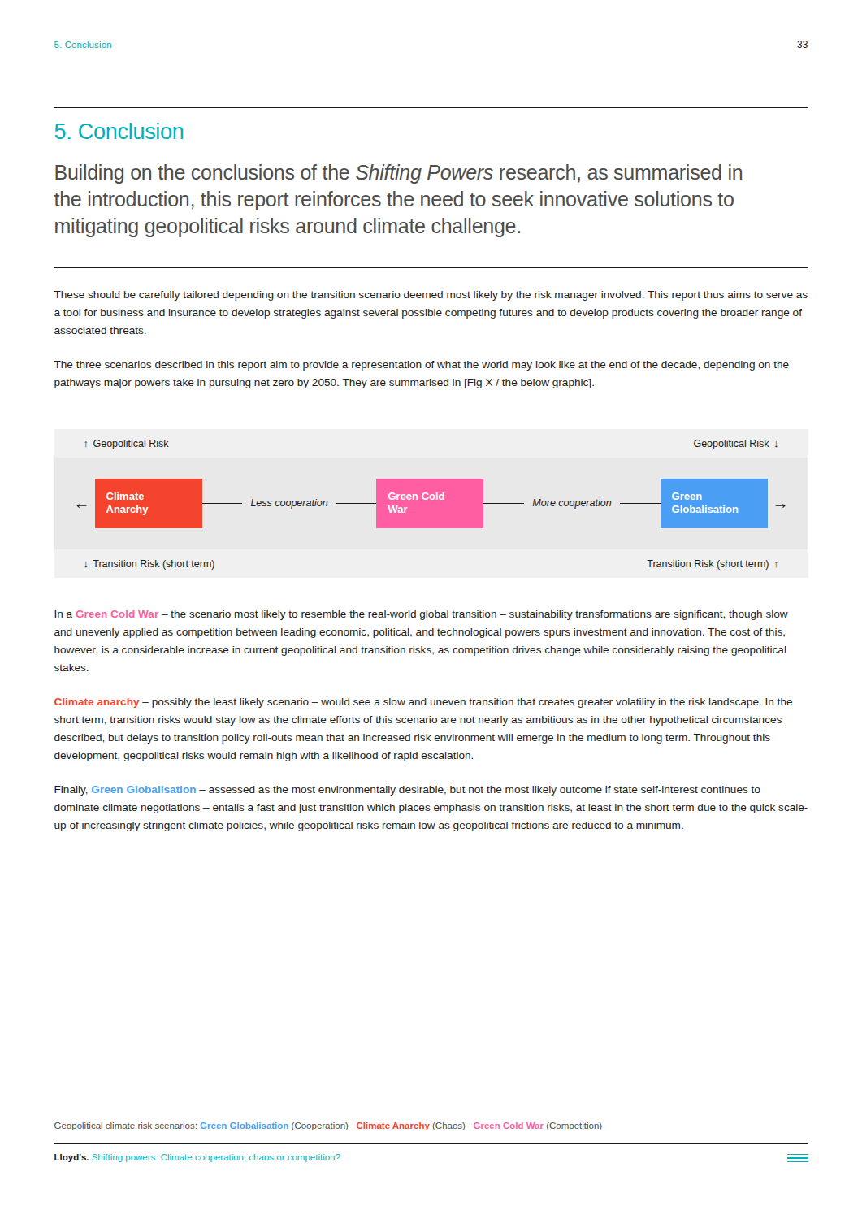5. Conclusion
33
5. Conclusion
Building on the conclusions of the Shifting Powers research, as summarised in the introduction, this report reinforces the need to seek innovative solutions to mitigating geopolitical risks around climate challenge.
These should be carefully tailored depending on the transition scenario deemed most likely by the risk manager involved. This report thus aims to serve as a tool for business and insurance to develop strategies against several possible competing futures and to develop products covering the broader range of associated threats.
The three scenarios described in this report aim to provide a representation of what the world may look like at the end of the decade, depending on the pathways major powers take in pursuing net zero by 2050. They are summarised in [Fig X / the below graphic].
↑ Geopolitical Risk
Geopolitical Risk ↓
←
Climate
Anarchy
Less cooperation
Green Cold
War
More cooperation
Green
Globalisation
→
↓ Transition Risk (short term)
Transition Risk (short term) ↑
In a Green Cold War – the scenario most likely to resemble the real-world global transition – sustainability transformations are significant, though slow and unevenly applied as competition between leading economic, political, and technological powers spurs investment and innovation. The cost of this, however, is a considerable increase in current geopolitical and transition risks, as competition drives change while considerably raising the geopolitical stakes.
Climate anarchy – possibly the least likely scenario – would see a slow and uneven transition that creates greater volatility in the risk landscape. In the short term, transition risks would stay low as the climate efforts of this scenario are not nearly as ambitious as in the other hypothetical circumstances described, but delays to transition policy roll-outs mean that an increased risk environment will emerge in the medium to long term. Throughout this development, geopolitical risks would remain high with a likelihood of rapid escalation.
Finally, Green Globalisation – assessed as the most environmentally desirable, but not the most likely outcome if state self-interest continues to dominate climate negotiations – entails a fast and just transition which places emphasis on transition risks, at least in the short term due to the quick scale-up of increasingly stringent climate policies, while geopolitical risks remain low as geopolitical frictions are reduced to a minimum.
Geopolitical climate risk scenarios: Green Globalisation (Cooperation) Climate Anarchy (Chaos) Green Cold War (Competition)
Lloyd's. Shifting powers: Climate cooperation, chaos or competition?